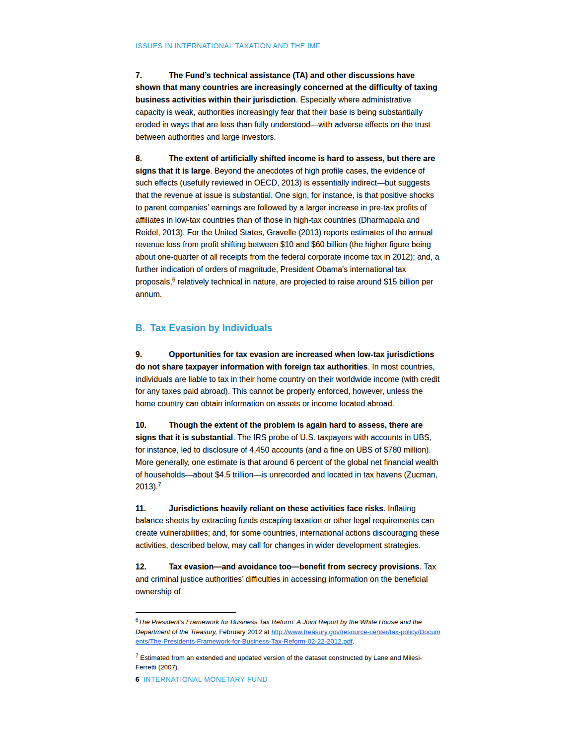ISSUES IN INTERNATIONAL TAXATION AND THE IMF
7. The Fund’s technical assistance (TA) and other discussions have shown that many countries are increasingly concerned at the difficulty of taxing business activities within their jurisdiction. Especially where administrative capacity is weak, authorities increasingly fear that their base is being substantially eroded in ways that are less than fully understood—with adverse effects on the trust between authorities and large investors.
8. The extent of artificially shifted income is hard to assess, but there are signs that it is large. Beyond the anecdotes of high profile cases, the evidence of such effects (usefully reviewed in OECD, 2013) is essentially indirect—but suggests that the revenue at issue is substantial. One sign, for instance, is that positive shocks to parent companies’ earnings are followed by a larger increase in pre-tax profits of affiliates in low-tax countries than of those in high-tax countries (Dharmapala and Reidel, 2013). For the United States, Gravelle (2013) reports estimates of the annual revenue loss from profit shifting between $10 and $60 billion (the higher figure being about one-quarter of all receipts from the federal corporate income tax in 2012); and, a further indication of orders of magnitude, President Obama’s international tax proposals,6 relatively technical in nature, are projected to raise around $15 billion per annum.
B. Tax Evasion by Individuals
9. Opportunities for tax evasion are increased when low-tax jurisdictions do not share taxpayer information with foreign tax authorities. In most countries, individuals are liable to tax in their home country on their worldwide income (with credit for any taxes paid abroad). This cannot be properly enforced, however, unless the home country can obtain information on assets or income located abroad.
10. Though the extent of the problem is again hard to assess, there are signs that it is substantial. The IRS probe of U.S. taxpayers with accounts in UBS, for instance, led to disclosure of 4,450 accounts (and a fine on UBS of $780 million). More generally, one estimate is that around 6 percent of the global net financial wealth of households—about $4.5 trillion—is unrecorded and located in tax havens (Zucman, 2013).7
11. Jurisdictions heavily reliant on these activities face risks. Inflating balance sheets by extracting funds escaping taxation or other legal requirements can create vulnerabilities; and, for some countries, international actions discouraging these activities, described below, may call for changes in wider development strategies.
12. Tax evasion—and avoidance too—benefit from secrecy provisions. Tax and criminal justice authorities’ difficulties in accessing information on the beneficial ownership of
6 The President’s Framework for Business Tax Reform: A Joint Report by the White House and the Department of the Treasury, February 2012 at http://www.treasury.gov/resource-center/tax-policy/Documents/The-Presidents-Framework-for-Business-Tax-Reform-02-22-2012.pdf.
7 Estimated from an extended and updated version of the dataset constructed by Lane and Milesi-Ferretti (2007).
6 INTERNATIONAL MONETARY FUND